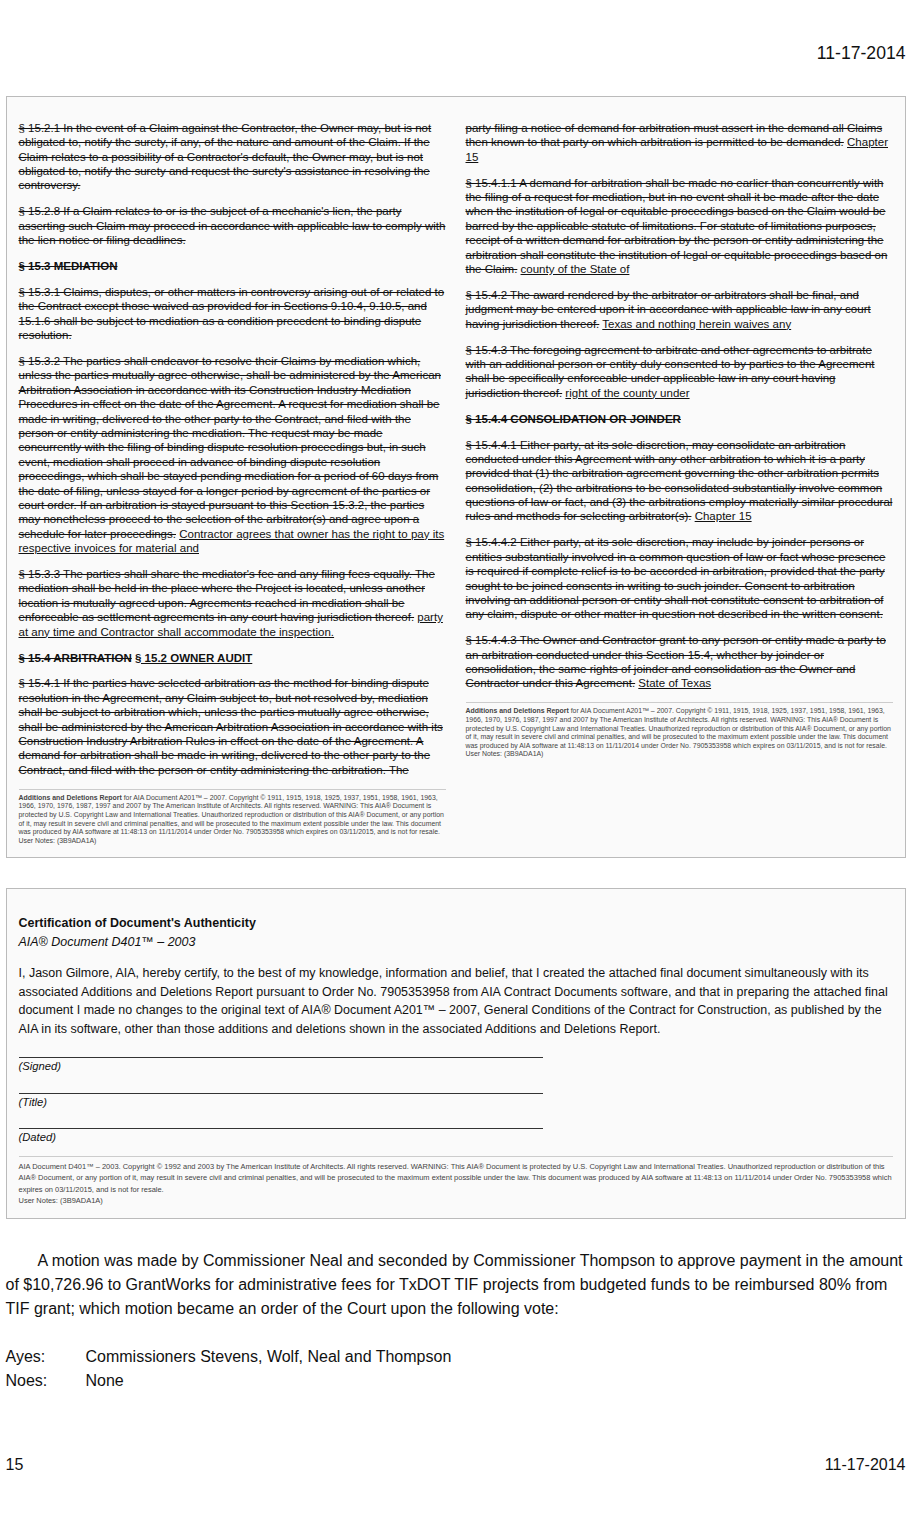11-17-2014
§ 15.2.1 In the event of a Claim against the Contractor, the Owner may, but is not obligated to, notify the surety, if any, of the nature and amount of the Claim. If the Claim relates to a possibility of a Contractor's default, the Owner may, but is not obligated to, notify the surety and request the surety's assistance in resolving the controversy.
§ 15.2.8 If a Claim relates to or is the subject of a mechanic's lien, the party asserting such Claim may proceed in accordance with applicable law to comply with the lien notice or filing deadlines.
§ 15.3 MEDIATION
§ 15.3.1 Claims, disputes, or other matters in controversy arising out of or related to the Contract except those waived as provided for in Sections 9.10.4, 9.10.5, and 15.1.6 shall be subject to mediation as a condition precedent to binding dispute resolution.
§ 15.3.2 The parties shall endeavor to resolve their Claims by mediation which, unless the parties mutually agree otherwise, shall be administered by the American Arbitration Association in accordance with its Construction Industry Mediation Procedures in effect on the date of the Agreement. A request for mediation shall be made in writing, delivered to the other party to the Contract, and filed with the person or entity administering the mediation. The request may be made concurrently with the filing of binding dispute resolution proceedings but, in such event, mediation shall proceed in advance of binding dispute resolution proceedings, which shall be stayed pending mediation for a period of 60 days from the date of filing, unless stayed for a longer period by agreement of the parties or court order. If an arbitration is stayed pursuant to this Section 15.3.2, the parties may nonetheless proceed to the selection of the arbitrator(s) and agree upon a schedule for later proceedings. Contractor agrees that owner has the right to pay its respective invoices for material and
§ 15.3.3 The parties shall share the mediator's fee and any filing fees equally. The mediation shall be held in the place where the Project is located, unless another location is mutually agreed upon. Agreements reached in mediation shall be enforceable as settlement agreements in any court having jurisdiction thereof. party at any time and Contractor shall accommodate the inspection.
§ 15.4 ARBITRATION § 15.2 OWNER AUDIT
§ 15.4.1 If the parties have selected arbitration as the method for binding dispute resolution in the Agreement, any Claim subject to, but not resolved by, mediation shall be subject to arbitration which, unless the parties mutually agree otherwise, shall be administered by the American Arbitration Association in accordance with its Construction Industry Arbitration Rules in effect on the date of the Agreement. A demand for arbitration shall be made in writing, delivered to the other party to the Contract, and filed with the person or entity administering the arbitration. The
Additions and Deletions Report for AIA Document A201™ – 2007. Copyright © 1911, 1915, 1918, 1925, 1937, 1951, 1958, 1961, 1963, 1966, 1970, 1976, 1987, 1997 and 2007 by The American Institute of Architects. All rights reserved. WARNING: This AIA® Document is protected by U.S. Copyright Law and International Treaties. Unauthorized reproduction or distribution of this AIA® Document, or any portion of it, may result in severe civil and criminal penalties, and will be prosecuted to the maximum extent possible under the law. This document was produced by AIA software at 11:48:13 on 11/11/2014 under Order No. 7905353958 which expires on 03/11/2015, and is not for resale.
User Notes: (3B9ADA1A)
party filing a notice of demand for arbitration must assert in the demand all Claims then known to that party on which arbitration is permitted to be demanded. Chapter 15
§ 15.4.1.1 A demand for arbitration shall be made no earlier than concurrently with the filing of a request for mediation, but in no event shall it be made after the date when the institution of legal or equitable proceedings based on the Claim would be barred by the applicable statute of limitations. For statute of limitations purposes, receipt of a written demand for arbitration by the person or entity administering the arbitration shall constitute the institution of legal or equitable proceedings based on the Claim. county of the State of
§ 15.4.2 The award rendered by the arbitrator or arbitrators shall be final, and judgment may be entered upon it in accordance with applicable law in any court having jurisdiction thereof. Texas and nothing herein waives any
§ 15.4.3 The foregoing agreement to arbitrate and other agreements to arbitrate with an additional person or entity duly consented to by parties to the Agreement shall be specifically enforceable under applicable law in any court having jurisdiction thereof. right of the county under
§ 15.4.4 CONSOLIDATION OR JOINDER
§ 15.4.4.1 Either party, at its sole discretion, may consolidate an arbitration conducted under this Agreement with any other arbitration to which it is a party provided that (1) the arbitration agreement governing the other arbitration permits consolidation, (2) the arbitrations to be consolidated substantially involve common questions of law or fact, and (3) the arbitrations employ materially similar procedural rules and methods for selecting arbitrator(s). Chapter 15
§ 15.4.4.2 Either party, at its sole discretion, may include by joinder persons or entities substantially involved in a common question of law or fact whose presence is required if complete relief is to be accorded in arbitration, provided that the party sought to be joined consents in writing to such joinder. Consent to arbitration involving an additional person or entity shall not constitute consent to arbitration of any claim, dispute or other matter in question not described in the written consent.
§ 15.4.4.3 The Owner and Contractor grant to any person or entity made a party to an arbitration conducted under this Section 15.4, whether by joinder or consolidation, the same rights of joinder and consolidation as the Owner and Contractor under this Agreement. State of Texas
Additions and Deletions Report for AIA Document A201™ – 2007. Copyright © 1911, 1915, 1918, 1925, 1937, 1951, 1958, 1961, 1963, 1966, 1970, 1976, 1987, 1997 and 2007 by The American Institute of Architects. All rights reserved. WARNING: This AIA® Document is protected by U.S. Copyright Law and International Treaties. Unauthorized reproduction or distribution of this AIA® Document, or any portion of it, may result in severe civil and criminal penalties, and will be prosecuted to the maximum extent possible under the law. This document was produced by AIA software at 11:48:13 on 11/11/2014 under Order No. 7905353958 which expires on 03/11/2015, and is not for resale.
User Notes: (3B9ADA1A)
Certification of Document's Authenticity
AIA® Document D401™ – 2003
I, Jason Gilmore, AIA, hereby certify, to the best of my knowledge, information and belief, that I created the attached final document simultaneously with its associated Additions and Deletions Report pursuant to Order No. 7905353958 from AIA Contract Documents software, and that in preparing the attached final document I made no changes to the original text of AIA® Document A201™ – 2007, General Conditions of the Contract for Construction, as published by the AIA in its software, other than those additions and deletions shown in the associated Additions and Deletions Report.
(Signed)
(Title)
(Dated)
AIA Document D401™ – 2003. Copyright © 1992 and 2003 by The American Institute of Architects. All rights reserved. WARNING: This AIA® Document is protected by U.S. Copyright Law and International Treaties. Unauthorized reproduction or distribution of this AIA® Document, or any portion of it, may result in severe civil and criminal penalties, and will be prosecuted to the maximum extent possible under the law. This document was produced by AIA software at 11:48:13 on 11/11/2014 under Order No. 7905353958 which expires on 03/11/2015, and is not for resale.
User Notes: (3B9ADA1A)
A motion was made by Commissioner Neal and seconded by Commissioner Thompson to approve payment in the amount of $10,726.96 to GrantWorks for administrative fees for TxDOT TIF projects from budgeted funds to be reimbursed 80% from TIF grant; which motion became an order of the Court upon the following vote:
Ayes: Commissioners Stevens, Wolf, Neal and Thompson
Noes: None
15 11-17-2014